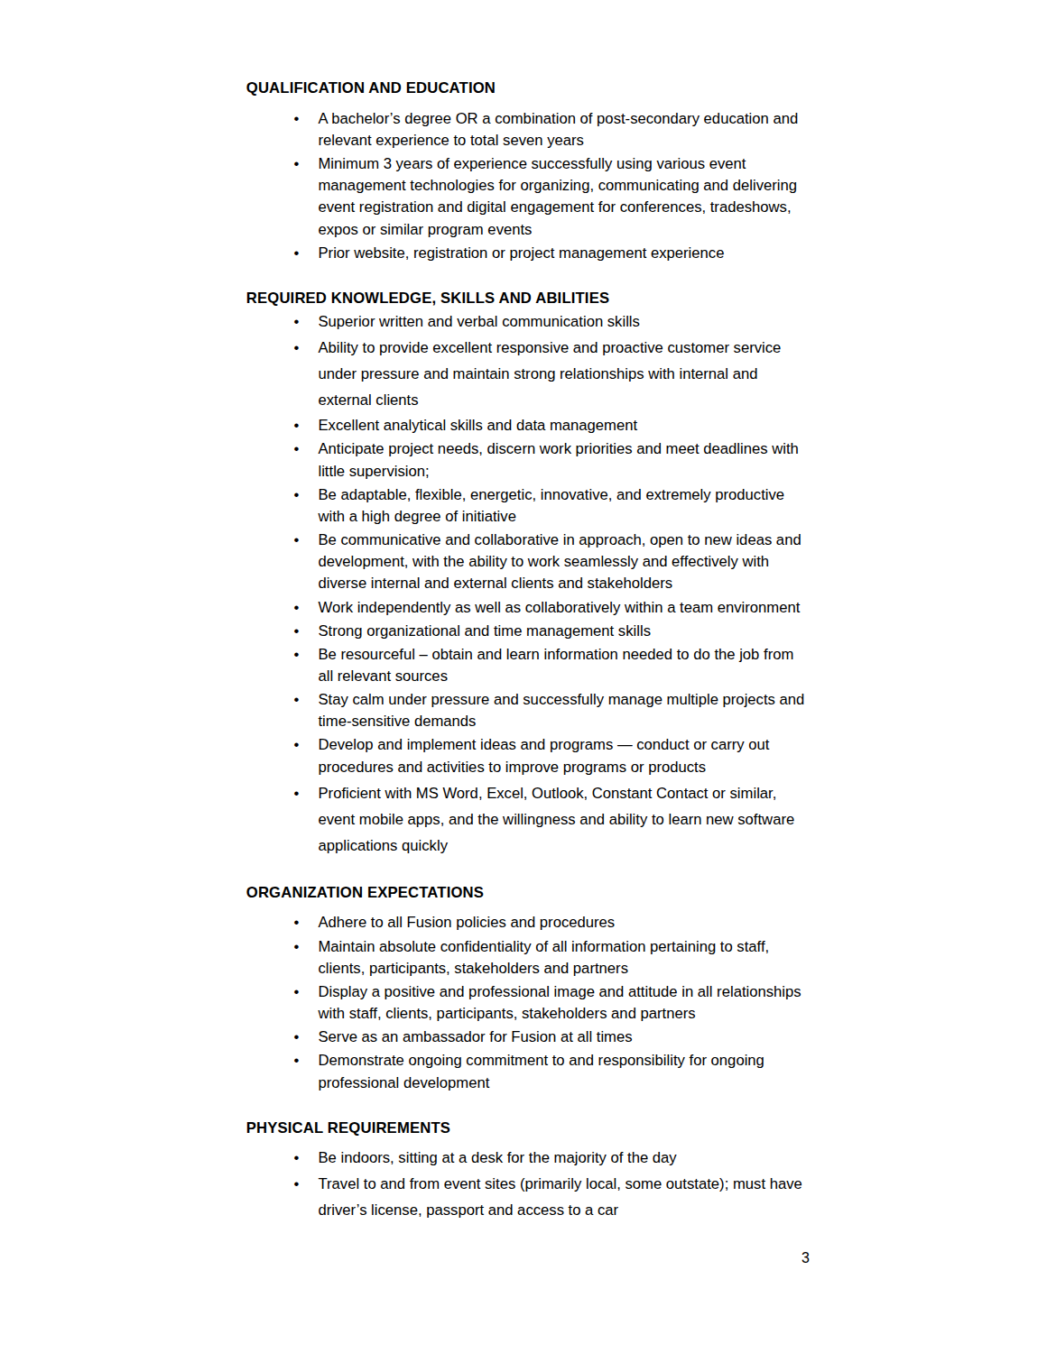QUALIFICATION AND EDUCATION
A bachelor’s degree OR a combination of post-secondary education and relevant experience to total seven years
Minimum 3 years of experience successfully using various event management technologies for organizing, communicating and delivering event registration and digital engagement for conferences, tradeshows, expos or similar program events
Prior website, registration or project management experience
REQUIRED KNOWLEDGE, SKILLS AND ABILITIES
Superior written and verbal communication skills
Ability to provide excellent responsive and proactive customer service under pressure and maintain strong relationships with internal and external clients
Excellent analytical skills and data management
Anticipate project needs, discern work priorities and meet deadlines with little supervision;
Be adaptable, flexible, energetic, innovative, and extremely productive with a high degree of initiative
Be communicative and collaborative in approach, open to new ideas and development, with the ability to work seamlessly and effectively with diverse internal and external clients and stakeholders
Work independently as well as collaboratively within a team environment
Strong organizational and time management skills
Be resourceful – obtain and learn information needed to do the job from all relevant sources
Stay calm under pressure and successfully manage multiple projects and time-sensitive demands
Develop and implement ideas and programs — conduct or carry out procedures and activities to improve programs or products
Proficient with MS Word, Excel, Outlook, Constant Contact or similar, event mobile apps, and the willingness and ability to learn new software applications quickly
ORGANIZATION EXPECTATIONS
Adhere to all Fusion policies and procedures
Maintain absolute confidentiality of all information pertaining to staff, clients, participants, stakeholders and partners
Display a positive and professional image and attitude in all relationships with staff, clients, participants, stakeholders and partners
Serve as an ambassador for Fusion at all times
Demonstrate ongoing commitment to and responsibility for ongoing professional development
PHYSICAL REQUIREMENTS
Be indoors, sitting at a desk for the majority of the day
Travel to and from event sites (primarily local, some outstate); must have driver’s license, passport and access to a car
3